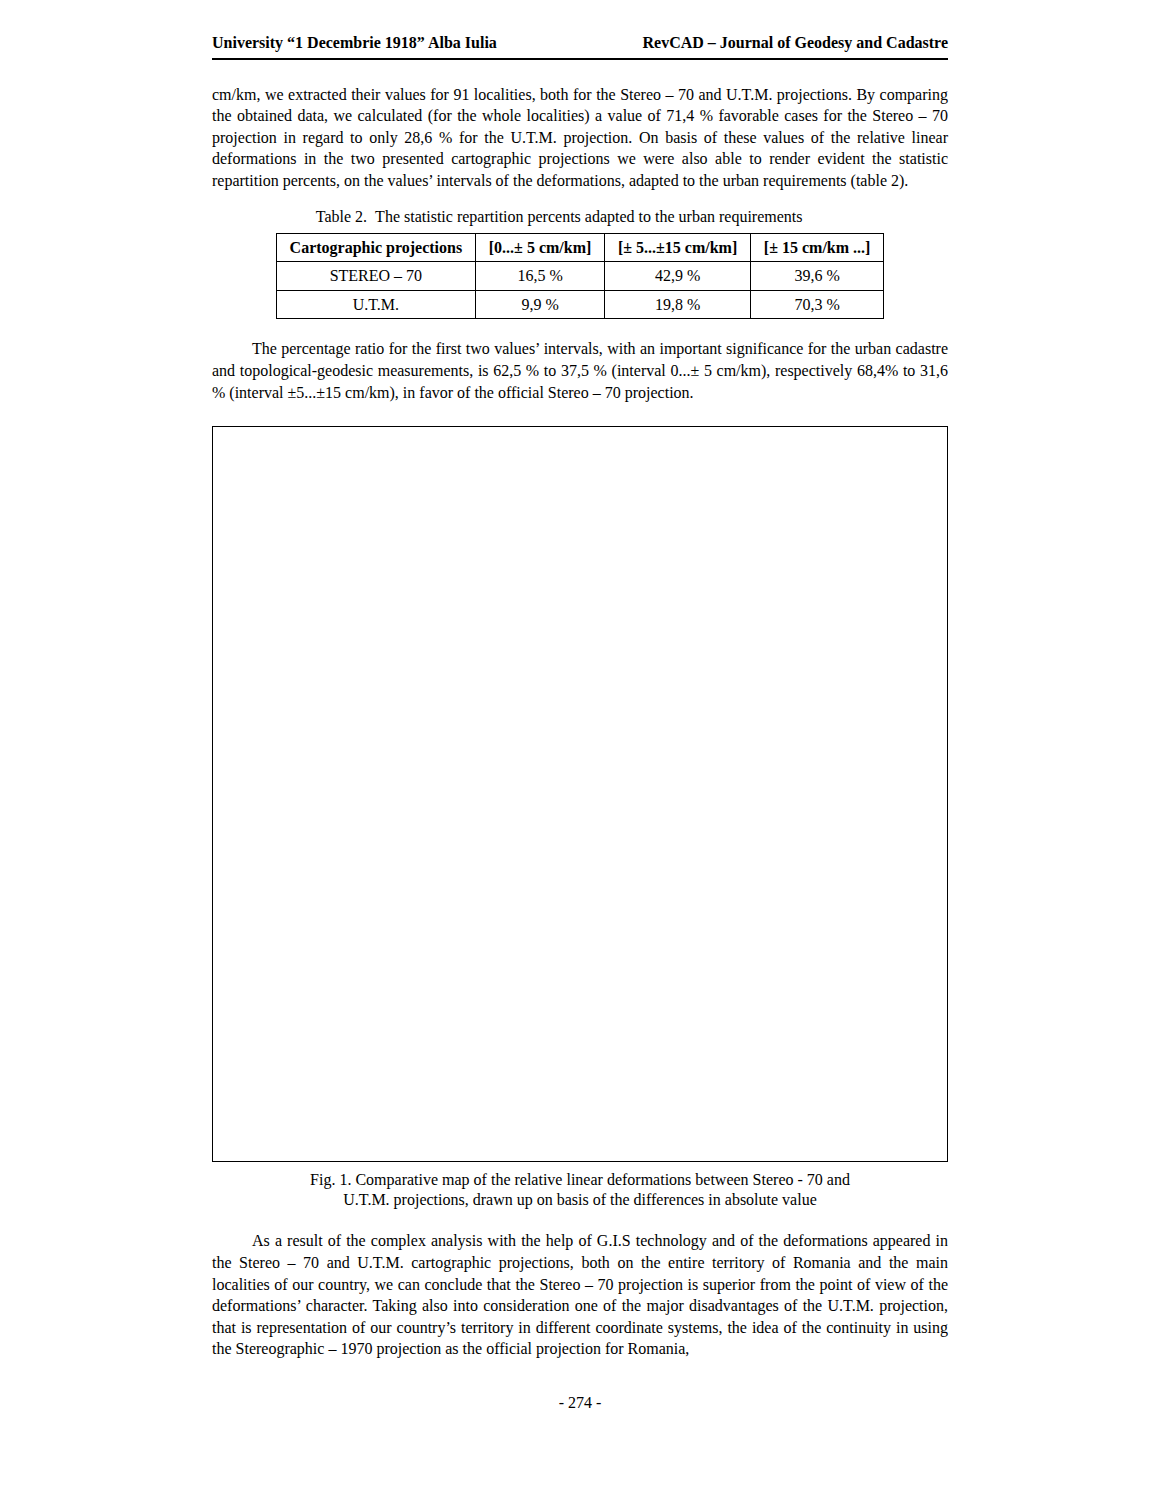University “1 Decembrie 1918” Alba Iulia RevCAD – Journal of Geodesy and Cadastre
cm/km, we extracted their values for 91 localities, both for the Stereo – 70 and U.T.M. projections. By comparing the obtained data, we calculated (for the whole localities) a value of 71,4 % favorable cases for the Stereo – 70 projection in regard to only 28,6 % for the U.T.M. projection. On basis of these values of the relative linear deformations in the two presented cartographic projections we were also able to render evident the statistic repartition percents, on the values’ intervals of the deformations, adapted to the urban requirements (table 2).
Table 2. The statistic repartition percents adapted to the urban requirements
| Cartographic projections | [0...± 5 cm/km] | [± 5...±15 cm/km] | [± 15 cm/km ...] |
| --- | --- | --- | --- |
| STEREO – 70 | 16,5 % | 42,9 % | 39,6 % |
| U.T.M. | 9,9 % | 19,8 % | 70,3 % |
The percentage ratio for the first two values’ intervals, with an important significance for the urban cadastre and topological-geodesic measurements, is 62,5 % to 37,5 % (interval 0...± 5 cm/km), respectively 68,4% to 31,6 % (interval ±5...±15 cm/km), in favor of the official Stereo – 70 projection.
Fig. 1. Comparative map of the relative linear deformations between Stereo - 70 and
U.T.M. projections, drawn up on basis of the differences in absolute value
As a result of the complex analysis with the help of G.I.S technology and of the deformations appeared in the Stereo – 70 and U.T.M. cartographic projections, both on the entire territory of Romania and the main localities of our country, we can conclude that the Stereo – 70 projection is superior from the point of view of the deformations’ character. Taking also into consideration one of the major disadvantages of the U.T.M. projection, that is representation of our country’s territory in different coordinate systems, the idea of the continuity in using the Stereographic – 1970 projection as the official projection for Romania,
- 274 -